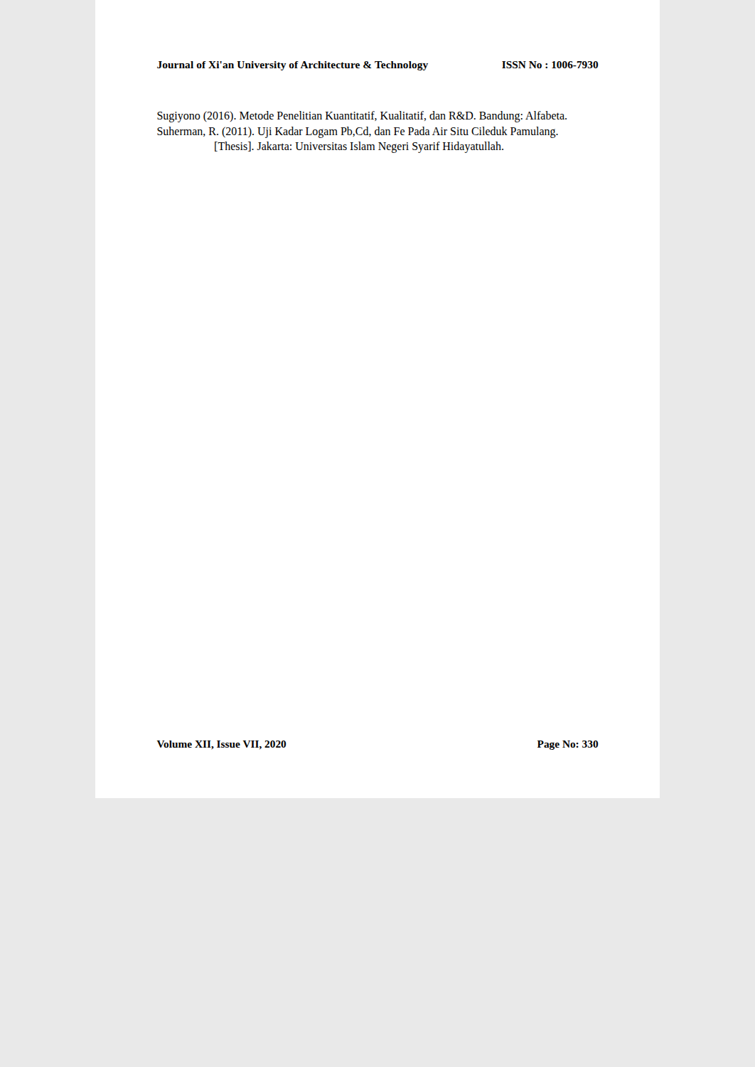Journal of Xi'an University of Architecture & Technology ISSN No : 1006-7930
Sugiyono (2016). Metode Penelitian Kuantitatif, Kualitatif, dan R&D. Bandung: Alfabeta.
Suherman, R. (2011). Uji Kadar Logam Pb,Cd, dan Fe Pada Air Situ Cileduk Pamulang. [Thesis]. Jakarta: Universitas Islam Negeri Syarif Hidayatullah.
Volume XII, Issue VII, 2020 Page No: 330